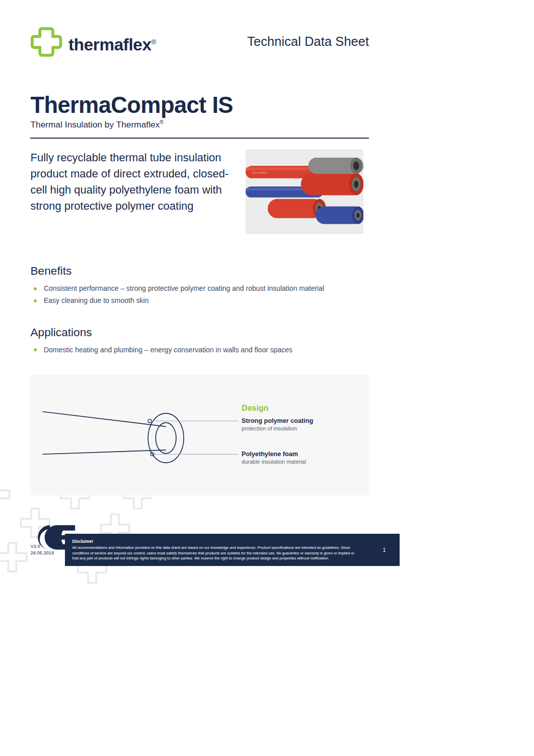thermaflex®
Technical Data Sheet
ThermaCompact IS
Thermal Insulation by Thermaflex®
Fully recyclable thermal tube insulation product made of direct extruded, closed-cell high quality polyethylene foam with strong protective polymer coating
thermaflex
Benefits
Consistent performance – strong protective polymer coating and robust insulation material
Easy cleaning due to smooth skin
Applications
Domestic heating and plumbing – energy conservation in walls and floor spaces
Design Strong polymer coating protection of insulation Polyethylene foam durable insulation material
V2.0 - 28.05.2019
Disclaimer All recommendations and information provided on this data sheet are based on our knowledge and experience. Product specifications are intended as guidelines. Since conditions of service are beyond our control, users must satisfy themselves that products are suitable for the intended use. No guarantee or warranty is given or implied or that any part of products will not infringe rights belonging to other parties. We reserve the right to change product design and properties without notification.
1